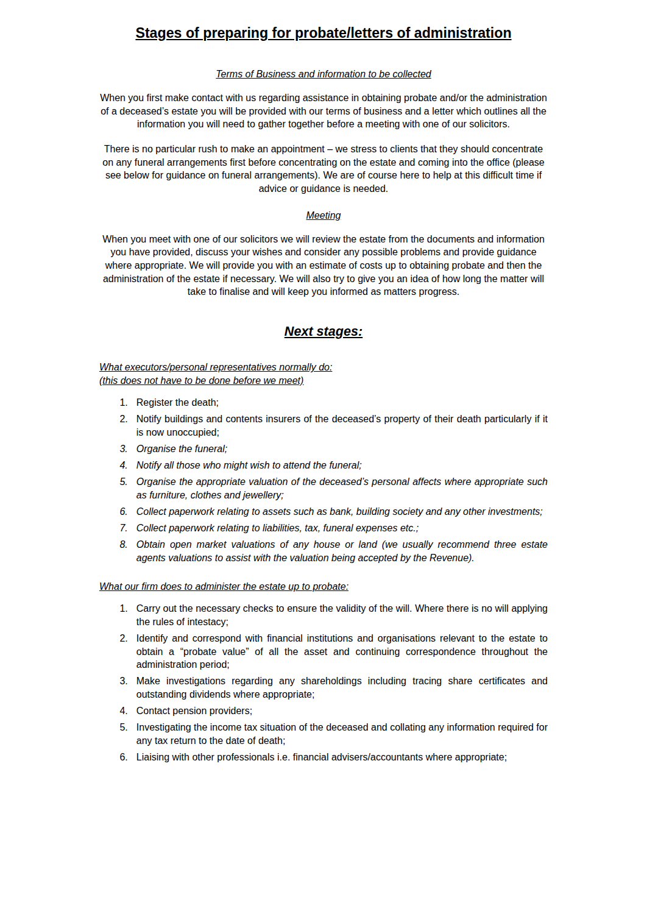Stages of preparing for probate/letters of administration
Terms of Business and information to be collected
When you first make contact with us regarding assistance in obtaining probate and/or the administration of a deceased’s estate you will be provided with our terms of business and a letter which outlines all the information you will need to gather together before a meeting with one of our solicitors.
There is no particular rush to make an appointment – we stress to clients that they should concentrate on any funeral arrangements first before concentrating on the estate and coming into the office (please see below for guidance on funeral arrangements). We are of course here to help at this difficult time if advice or guidance is needed.
Meeting
When you meet with one of our solicitors we will review the estate from the documents and information you have provided, discuss your wishes and consider any possible problems and provide guidance where appropriate. We will provide you with an estimate of costs up to obtaining probate and then the administration of the estate if necessary. We will also try to give you an idea of how long the matter will take to finalise and will keep you informed as matters progress.
Next stages:
What executors/personal representatives normally do:(this does not have to be done before we meet)
Register the death;
Notify buildings and contents insurers of the deceased’s property of their death particularly if it is now unoccupied;
Organise the funeral;
Notify all those who might wish to attend the funeral;
Organise the appropriate valuation of the deceased’s personal affects where appropriate such as furniture, clothes and jewellery;
Collect paperwork relating to assets such as bank, building society and any other investments;
Collect paperwork relating to liabilities, tax, funeral expenses etc.;
Obtain open market valuations of any house or land (we usually recommend three estate agents valuations to assist with the valuation being accepted by the Revenue).
What our firm does to administer the estate up to probate:
Carry out the necessary checks to ensure the validity of the will. Where there is no will applying the rules of intestacy;
Identify and correspond with financial institutions and organisations relevant to the estate to obtain a “probate value” of all the asset and continuing correspondence throughout the administration period;
Make investigations regarding any shareholdings including tracing share certificates and outstanding dividends where appropriate;
Contact pension providers;
Investigating the income tax situation of the deceased and collating any information required for any tax return to the date of death;
Liaising with other professionals i.e. financial advisers/accountants where appropriate;